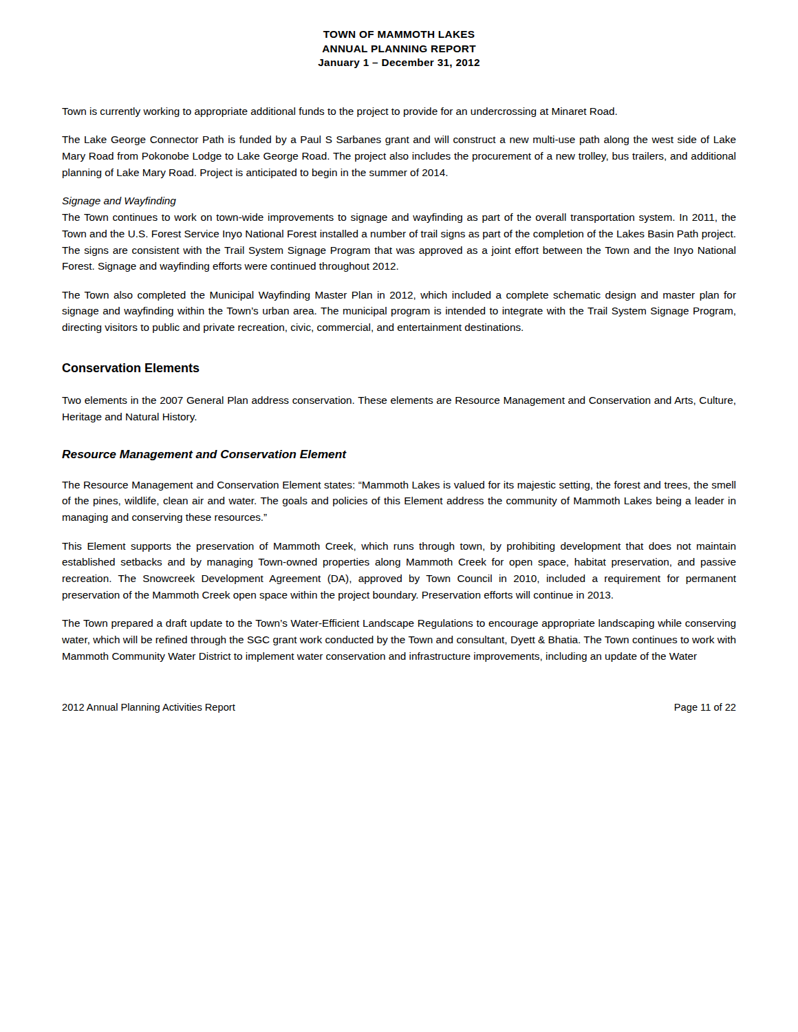TOWN OF MAMMOTH LAKES
ANNUAL PLANNING REPORT
January 1 – December 31, 2012
Town is currently working to appropriate additional funds to the project to provide for an undercrossing at Minaret Road.
The Lake George Connector Path is funded by a Paul S Sarbanes grant and will construct a new multi-use path along the west side of Lake Mary Road from Pokonobe Lodge to Lake George Road. The project also includes the procurement of a new trolley, bus trailers, and additional planning of Lake Mary Road. Project is anticipated to begin in the summer of 2014.
Signage and Wayfinding
The Town continues to work on town-wide improvements to signage and wayfinding as part of the overall transportation system. In 2011, the Town and the U.S. Forest Service Inyo National Forest installed a number of trail signs as part of the completion of the Lakes Basin Path project. The signs are consistent with the Trail System Signage Program that was approved as a joint effort between the Town and the Inyo National Forest. Signage and wayfinding efforts were continued throughout 2012.
The Town also completed the Municipal Wayfinding Master Plan in 2012, which included a complete schematic design and master plan for signage and wayfinding within the Town’s urban area. The municipal program is intended to integrate with the Trail System Signage Program, directing visitors to public and private recreation, civic, commercial, and entertainment destinations.
Conservation Elements
Two elements in the 2007 General Plan address conservation. These elements are Resource Management and Conservation and Arts, Culture, Heritage and Natural History.
Resource Management and Conservation Element
The Resource Management and Conservation Element states: “Mammoth Lakes is valued for its majestic setting, the forest and trees, the smell of the pines, wildlife, clean air and water. The goals and policies of this Element address the community of Mammoth Lakes being a leader in managing and conserving these resources.”
This Element supports the preservation of Mammoth Creek, which runs through town, by prohibiting development that does not maintain established setbacks and by managing Town-owned properties along Mammoth Creek for open space, habitat preservation, and passive recreation. The Snowcreek Development Agreement (DA), approved by Town Council in 2010, included a requirement for permanent preservation of the Mammoth Creek open space within the project boundary. Preservation efforts will continue in 2013.
The Town prepared a draft update to the Town’s Water-Efficient Landscape Regulations to encourage appropriate landscaping while conserving water, which will be refined through the SGC grant work conducted by the Town and consultant, Dyett & Bhatia. The Town continues to work with Mammoth Community Water District to implement water conservation and infrastructure improvements, including an update of the Water
2012 Annual Planning Activities Report Page 11 of 22